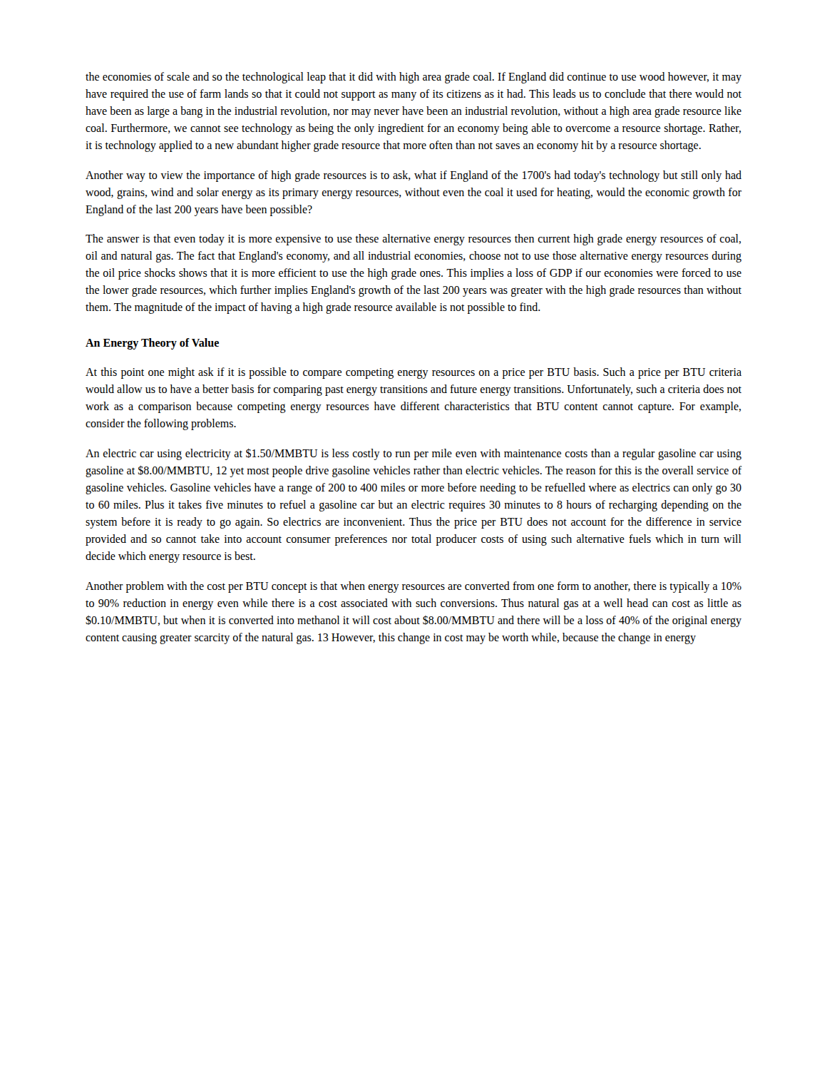the economies of scale and so the technological leap that it did with high area grade coal. If England did continue to use wood however, it may have required the use of farm lands so that it could not support as many of its citizens as it had. This leads us to conclude that there would not have been as large a bang in the industrial revolution, nor may never have been an industrial revolution, without a high area grade resource like coal. Furthermore, we cannot see technology as being the only ingredient for an economy being able to overcome a resource shortage. Rather, it is technology applied to a new abundant higher grade resource that more often than not saves an economy hit by a resource shortage.
Another way to view the importance of high grade resources is to ask, what if England of the 1700's had today's technology but still only had wood, grains, wind and solar energy as its primary energy resources, without even the coal it used for heating, would the economic growth for England of the last 200 years have been possible?
The answer is that even today it is more expensive to use these alternative energy resources then current high grade energy resources of coal, oil and natural gas. The fact that England's economy, and all industrial economies, choose not to use those alternative energy resources during the oil price shocks shows that it is more efficient to use the high grade ones. This implies a loss of GDP if our economies were forced to use the lower grade resources, which further implies England's growth of the last 200 years was greater with the high grade resources than without them. The magnitude of the impact of having a high grade resource available is not possible to find.
An Energy Theory of Value
At this point one might ask if it is possible to compare competing energy resources on a price per BTU basis. Such a price per BTU criteria would allow us to have a better basis for comparing past energy transitions and future energy transitions. Unfortunately, such a criteria does not work as a comparison because competing energy resources have different characteristics that BTU content cannot capture. For example, consider the following problems.
An electric car using electricity at $1.50/MMBTU is less costly to run per mile even with maintenance costs than a regular gasoline car using gasoline at $8.00/MMBTU, 12 yet most people drive gasoline vehicles rather than electric vehicles. The reason for this is the overall service of gasoline vehicles. Gasoline vehicles have a range of 200 to 400 miles or more before needing to be refuelled where as electrics can only go 30 to 60 miles. Plus it takes five minutes to refuel a gasoline car but an electric requires 30 minutes to 8 hours of recharging depending on the system before it is ready to go again. So electrics are inconvenient. Thus the price per BTU does not account for the difference in service provided and so cannot take into account consumer preferences nor total producer costs of using such alternative fuels which in turn will decide which energy resource is best.
Another problem with the cost per BTU concept is that when energy resources are converted from one form to another, there is typically a 10% to 90% reduction in energy even while there is a cost associated with such conversions. Thus natural gas at a well head can cost as little as $0.10/MMBTU, but when it is converted into methanol it will cost about $8.00/MMBTU and there will be a loss of 40% of the original energy content causing greater scarcity of the natural gas. 13 However, this change in cost may be worth while, because the change in energy